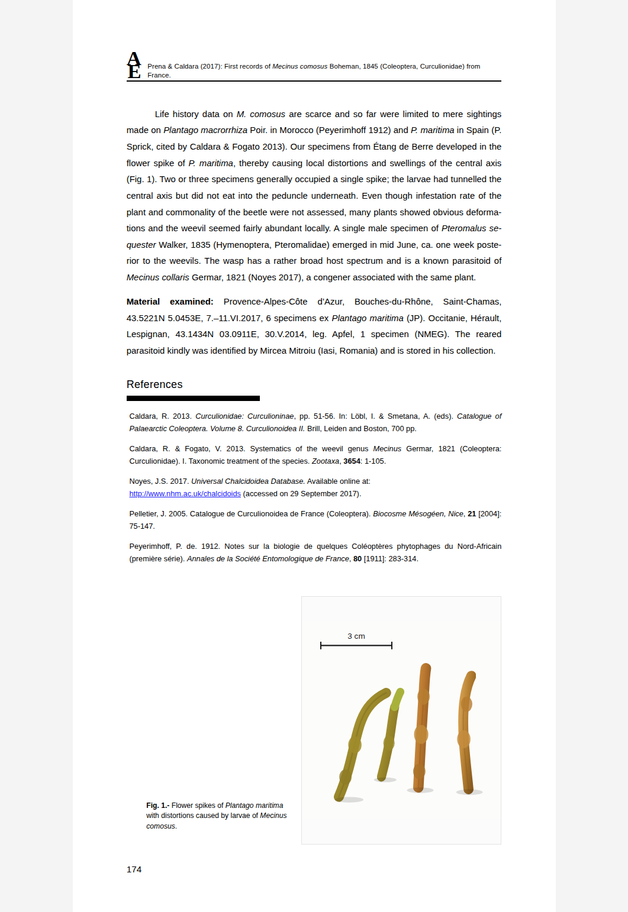AE
Prena & Caldara (2017): First records of Mecinus comosus Boheman, 1845 (Coleoptera, Curculionidae) from France.
Life history data on M. comosus are scarce and so far were limited to mere sightings made on Plantago macrorrhiza Poir. in Morocco (Peyerimhoff 1912) and P. maritima in Spain (P. Sprick, cited by Caldara & Fogato 2013). Our specimens from Étang de Berre developed in the flower spike of P. maritima, thereby causing local distortions and swellings of the central axis (Fig. 1). Two or three specimens generally occupied a single spike; the larvae had tunnelled the central axis but did not eat into the peduncle underneath. Even though infestation rate of the plant and commonality of the beetle were not assessed, many plants showed obvious deformations and the weevil seemed fairly abundant locally. A single male specimen of Pteromalus sequester Walker, 1835 (Hymenoptera, Pteromalidae) emerged in mid June, ca. one week posterior to the weevils. The wasp has a rather broad host spectrum and is a known parasitoid of Mecinus collaris Germar, 1821 (Noyes 2017), a congener associated with the same plant.
Material examined: Provence-Alpes-Côte d’Azur, Bouches-du-Rhône, Saint-Chamas, 43.5221N 5.0453E, 7.–11.VI.2017, 6 specimens ex Plantago maritima (JP). Occitanie, Hérault, Lespignan, 43.1434N 03.0911E, 30.V.2014, leg. Apfel, 1 specimen (NMEG). The reared parasitoid kindly was identified by Mircea Mitroiu (Iasi, Romania) and is stored in his collection.
References
Caldara, R. 2013. Curculionidae: Curculioninae, pp. 51-56. In: Löbl, I. & Smetana, A. (eds). Catalogue of Palaearctic Coleoptera. Volume 8. Curculionoidea II. Brill, Leiden and Boston, 700 pp.
Caldara, R. & Fogato, V. 2013. Systematics of the weevil genus Mecinus Germar, 1821 (Coleoptera: Curculionidae). I. Taxonomic treatment of the species. Zootaxa, 3654: 1-105.
Noyes, J.S. 2017. Universal Chalcidoidea Database. Available online at:
http://www.nhm.ac.uk/chalcidoids (accessed on 29 September 2017).
Pelletier, J. 2005. Catalogue de Curculionoidea de France (Coleoptera). Biocosme Mésogéen, Nice, 21 [2004]: 75-147.
Peyerimhoff, P. de. 1912. Notes sur la biologie de quelques Coléoptères phytophages du Nord-Africain (première série). Annales de la Société Entomologique de France, 80 [1911]: 283-314.
Fig. 1.- Flower spikes of Plantago maritima with distortions caused by larvae of Mecinus comosus.
3 cm
174